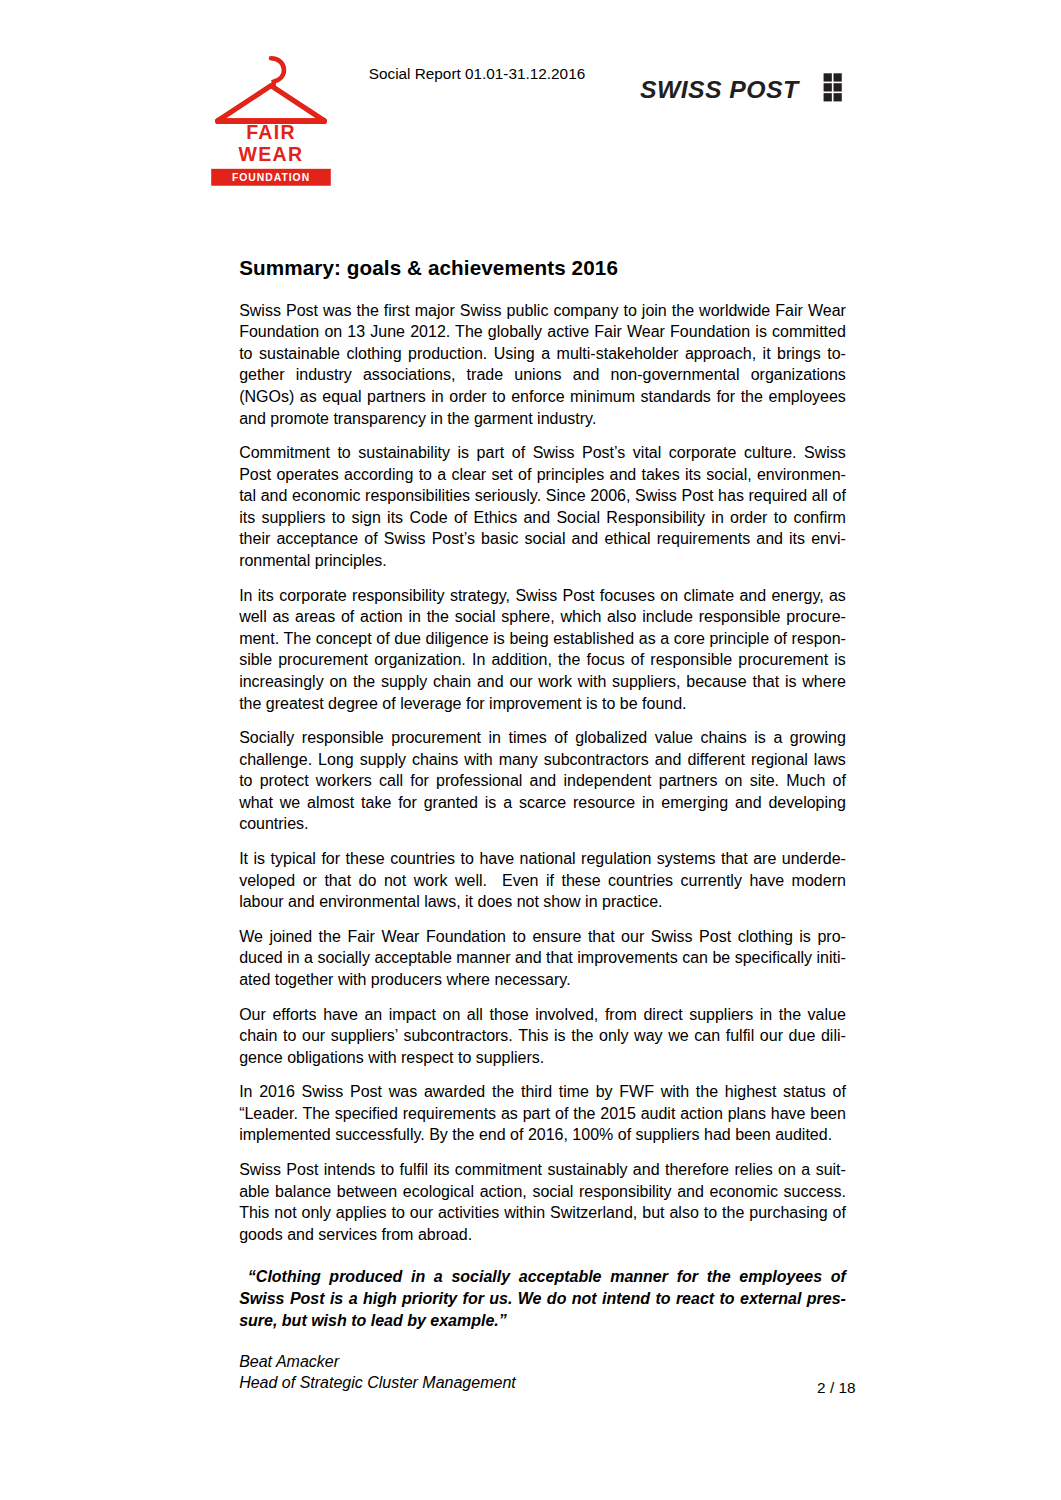FAIR WEAR FOUNDATION
Social Report 01.01-31.12.2016
SWISS POST
Summary: goals & achievements 2016
Swiss Post was the first major Swiss public company to join the worldwide Fair Wear Foundation on 13 June 2012. The globally active Fair Wear Foundation is committed to sustainable clothing production. Using a multi-stakeholder approach, it brings together industry associations, trade unions and non-governmental organizations (NGOs) as equal partners in order to enforce minimum standards for the employees and promote transparency in the garment industry.
Commitment to sustainability is part of Swiss Post’s vital corporate culture. Swiss Post operates according to a clear set of principles and takes its social, environmental and economic responsibilities seriously. Since 2006, Swiss Post has required all of its suppliers to sign its Code of Ethics and Social Responsibility in order to confirm their acceptance of Swiss Post’s basic social and ethical requirements and its environmental principles.
In its corporate responsibility strategy, Swiss Post focuses on climate and energy, as well as areas of action in the social sphere, which also include responsible procurement. The concept of due diligence is being established as a core principle of responsible procurement organization. In addition, the focus of responsible procurement is increasingly on the supply chain and our work with suppliers, because that is where the greatest degree of leverage for improvement is to be found.
Socially responsible procurement in times of globalized value chains is a growing challenge. Long supply chains with many subcontractors and different regional laws to protect workers call for professional and independent partners on site. Much of what we almost take for granted is a scarce resource in emerging and developing countries.
It is typical for these countries to have national regulation systems that are underdeveloped or that do not work well. Even if these countries currently have modern labour and environmental laws, it does not show in practice.
We joined the Fair Wear Foundation to ensure that our Swiss Post clothing is produced in a socially acceptable manner and that improvements can be specifically initiated together with producers where necessary.
Our efforts have an impact on all those involved, from direct suppliers in the value chain to our suppliers’ subcontractors. This is the only way we can fulfil our due diligence obligations with respect to suppliers.
In 2016 Swiss Post was awarded the third time by FWF with the highest status of “Leader. The specified requirements as part of the 2015 audit action plans have been implemented successfully. By the end of 2016, 100% of suppliers had been audited.
Swiss Post intends to fulfil its commitment sustainably and therefore relies on a suitable balance between ecological action, social responsibility and economic success. This not only applies to our activities within Switzerland, but also to the purchasing of goods and services from abroad.
“Clothing produced in a socially acceptable manner for the employees of Swiss Post is a high priority for us. We do not intend to react to external pressure, but wish to lead by example.”
Beat Amacker
Head of Strategic Cluster Management
2 / 18